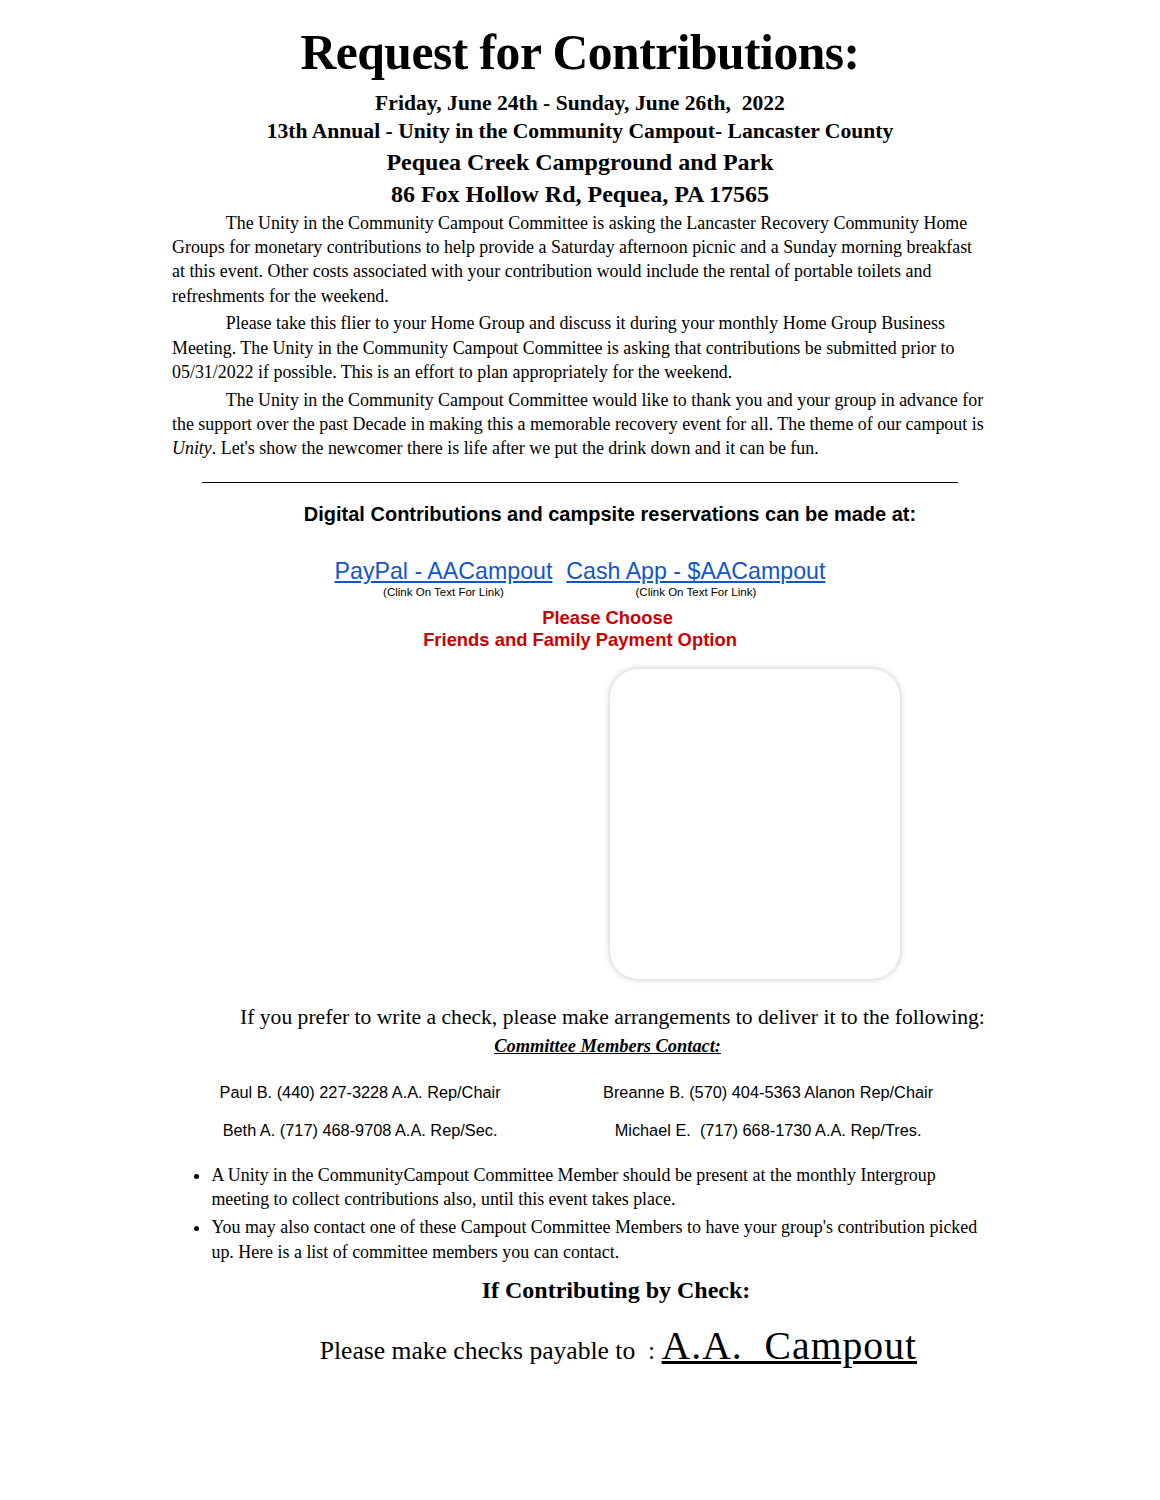Request for Contributions:
Friday, June 24th - Sunday, June 26th, 2022
13th Annual - Unity in the Community Campout- Lancaster County
Pequea Creek Campground and Park
86 Fox Hollow Rd, Pequea, PA 17565
The Unity in the Community Campout Committee is asking the Lancaster Recovery Community Home Groups for monetary contributions to help provide a Saturday afternoon picnic and a Sunday morning breakfast at this event. Other costs associated with your contribution would include the rental of portable toilets and refreshments for the weekend.
Please take this flier to your Home Group and discuss it during your monthly Home Group Business Meeting. The Unity in the Community Campout Committee is asking that contributions be submitted prior to 05/31/2022 if possible. This is an effort to plan appropriately for the weekend.
The Unity in the Community Campout Committee would like to thank you and your group in advance for the support over the past Decade in making this a memorable recovery event for all. The theme of our campout is Unity. Let's show the newcomer there is life after we put the drink down and it can be fun.
Digital Contributions and campsite reservations can be made at:
PayPal - AACampout (Clink On Text For Link) Cash App - $AACampout (Clink On Text For Link)
Please Choose
Friends and Family Payment Option
If you prefer to write a check, please make arrangements to deliver it to the following:
Committee Members Contact:
| Paul B. (440) 227-3228 A.A. Rep/Chair | Breanne B. (570) 404-5363 Alanon Rep/Chair |
| Beth A. (717) 468-9708 A.A. Rep/Sec. | Michael E. (717) 668-1730 A.A. Rep/Tres. |
A Unity in the CommunityCampout Committee Member should be present at the monthly Intergroup meeting to collect contributions also, until this event takes place.
You may also contact one of these Campout Committee Members to have your group's contribution picked up. Here is a list of committee members you can contact.
If Contributing by Check:
Please make checks payable to : A.A. Campout